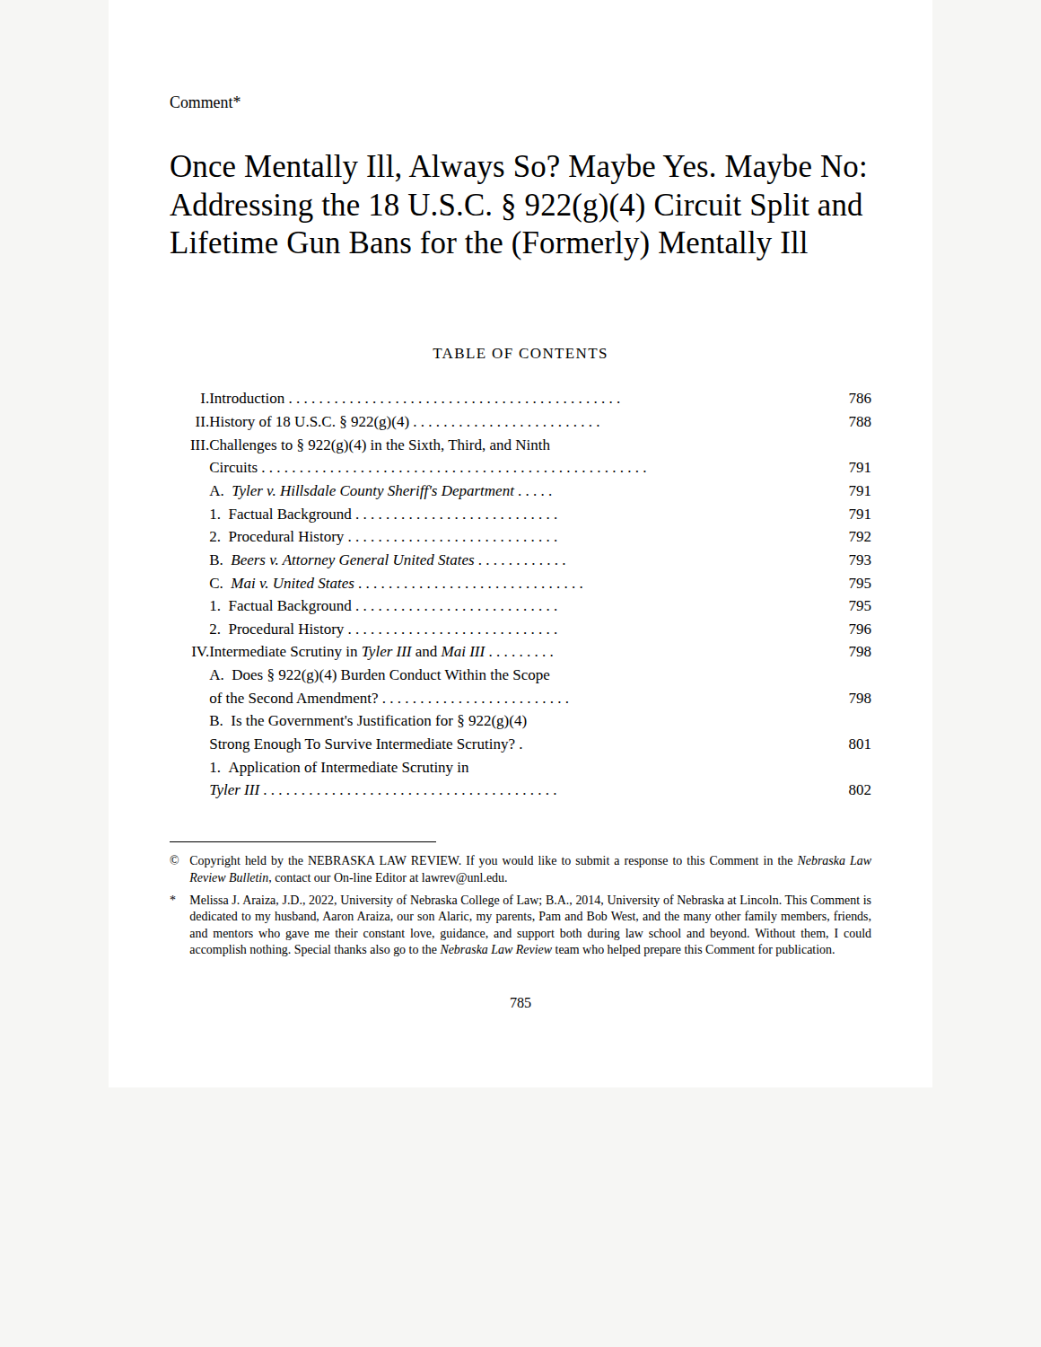Comment*
Once Mentally Ill, Always So? Maybe Yes. Maybe No: Addressing the 18 U.S.C. § 922(g)(4) Circuit Split and Lifetime Gun Bans for the (Formerly) Mentally Ill
TABLE OF CONTENTS
| I. | Introduction . . . . . . . . . . . . . . . . . . . . . . . . . . . . . . . . . . . . . . . . . . . . | 786 |
| II. | History of 18 U.S.C. § 922(g)(4) . . . . . . . . . . . . . . . . . . . . . . . . . | 788 |
| III. | Challenges to § 922(g)(4) in the Sixth, Third, and Ninth | |
| | Circuits . . . . . . . . . . . . . . . . . . . . . . . . . . . . . . . . . . . . . . . . . . . . . . . . . . . | 791 |
| | A. Tyler v. Hillsdale County Sheriff's Department . . . . . | 791 |
| | 1. Factual Background . . . . . . . . . . . . . . . . . . . . . . . . . . . | 791 |
| | 2. Procedural History . . . . . . . . . . . . . . . . . . . . . . . . . . . . | 792 |
| | B. Beers v. Attorney General United States . . . . . . . . . . . . | 793 |
| | C. Mai v. United States . . . . . . . . . . . . . . . . . . . . . . . . . . . . . . | 795 |
| | 1. Factual Background . . . . . . . . . . . . . . . . . . . . . . . . . . . | 795 |
| | 2. Procedural History . . . . . . . . . . . . . . . . . . . . . . . . . . . . | 796 |
| IV. | Intermediate Scrutiny in Tyler III and Mai III . . . . . . . . . | 798 |
| | A. Does § 922(g)(4) Burden Conduct Within the Scope | |
| | of the Second Amendment? . . . . . . . . . . . . . . . . . . . . . . . . . | 798 |
| | B. Is the Government's Justification for § 922(g)(4) | |
| | Strong Enough To Survive Intermediate Scrutiny? . | 801 |
| | 1. Application of Intermediate Scrutiny in | |
| | Tyler III . . . . . . . . . . . . . . . . . . . . . . . . . . . . . . . . . . . . . . . | 802 |
©
Copyright held by the NEBRASKA LAW REVIEW. If you would like to submit a response to this Comment in the Nebraska Law Review Bulletin, contact our On-line Editor at lawrev@unl.edu.
*
Melissa J. Araiza, J.D., 2022, University of Nebraska College of Law; B.A., 2014, University of Nebraska at Lincoln. This Comment is dedicated to my husband, Aaron Araiza, our son Alaric, my parents, Pam and Bob West, and the many other family members, friends, and mentors who gave me their constant love, guidance, and support both during law school and beyond. Without them, I could accomplish nothing. Special thanks also go to the Nebraska Law Review team who helped prepare this Comment for publication.
785